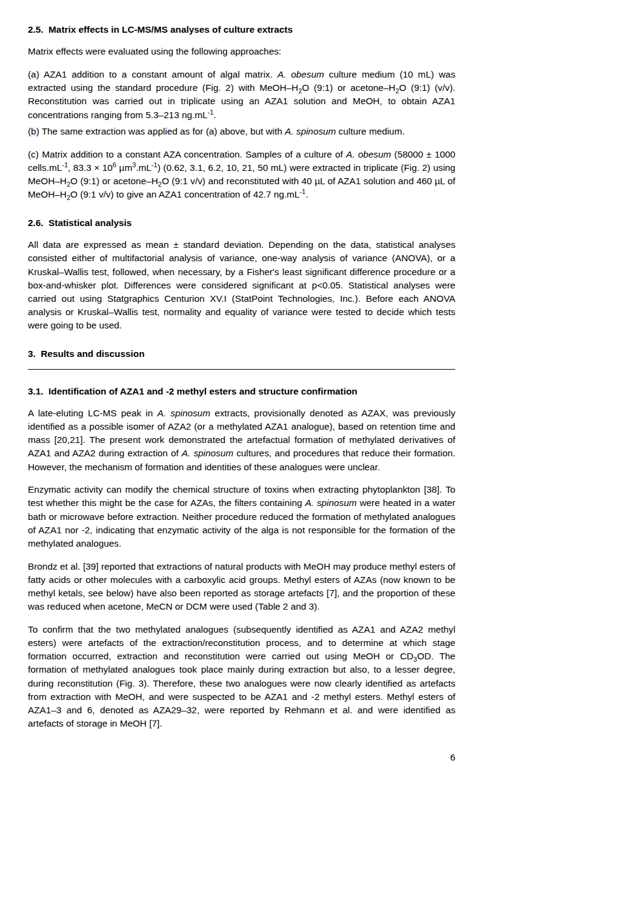2.5. Matrix effects in LC-MS/MS analyses of culture extracts
Matrix effects were evaluated using the following approaches:
(a) AZA1 addition to a constant amount of algal matrix. A. obesum culture medium (10 mL) was extracted using the standard procedure (Fig. 2) with MeOH–H2O (9:1) or acetone–H2O (9:1) (v/v). Reconstitution was carried out in triplicate using an AZA1 solution and MeOH, to obtain AZA1 concentrations ranging from 5.3–213 ng.mL-1.
(b) The same extraction was applied as for (a) above, but with A. spinosum culture medium.
(c) Matrix addition to a constant AZA concentration. Samples of a culture of A. obesum (58000 ± 1000 cells.mL-1, 83.3 × 106 µm3.mL-1) (0.62, 3.1, 6.2, 10, 21, 50 mL) were extracted in triplicate (Fig. 2) using MeOH–H2O (9:1) or acetone–H2O (9:1 v/v) and reconstituted with 40 µL of AZA1 solution and 460 µL of MeOH–H2O (9:1 v/v) to give an AZA1 concentration of 42.7 ng.mL-1.
2.6. Statistical analysis
All data are expressed as mean ± standard deviation. Depending on the data, statistical analyses consisted either of multifactorial analysis of variance, one-way analysis of variance (ANOVA), or a Kruskal–Wallis test, followed, when necessary, by a Fisher's least significant difference procedure or a box-and-whisker plot. Differences were considered significant at p<0.05. Statistical analyses were carried out using Statgraphics Centurion XV.I (StatPoint Technologies, Inc.). Before each ANOVA analysis or Kruskal–Wallis test, normality and equality of variance were tested to decide which tests were going to be used.
3. Results and discussion
3.1. Identification of AZA1 and -2 methyl esters and structure confirmation
A late-eluting LC-MS peak in A. spinosum extracts, provisionally denoted as AZAX, was previously identified as a possible isomer of AZA2 (or a methylated AZA1 analogue), based on retention time and mass [20,21]. The present work demonstrated the artefactual formation of methylated derivatives of AZA1 and AZA2 during extraction of A. spinosum cultures, and procedures that reduce their formation. However, the mechanism of formation and identities of these analogues were unclear.
Enzymatic activity can modify the chemical structure of toxins when extracting phytoplankton [38]. To test whether this might be the case for AZAs, the filters containing A. spinosum were heated in a water bath or microwave before extraction. Neither procedure reduced the formation of methylated analogues of AZA1 nor -2, indicating that enzymatic activity of the alga is not responsible for the formation of the methylated analogues.
Brondz et al. [39] reported that extractions of natural products with MeOH may produce methyl esters of fatty acids or other molecules with a carboxylic acid groups. Methyl esters of AZAs (now known to be methyl ketals, see below) have also been reported as storage artefacts [7], and the proportion of these was reduced when acetone, MeCN or DCM were used (Table 2 and 3).
To confirm that the two methylated analogues (subsequently identified as AZA1 and AZA2 methyl esters) were artefacts of the extraction/reconstitution process, and to determine at which stage formation occurred, extraction and reconstitution were carried out using MeOH or CD3OD. The formation of methylated analogues took place mainly during extraction but also, to a lesser degree, during reconstitution (Fig. 3). Therefore, these two analogues were now clearly identified as artefacts from extraction with MeOH, and were suspected to be AZA1 and -2 methyl esters. Methyl esters of AZA1–3 and 6, denoted as AZA29–32, were reported by Rehmann et al. and were identified as artefacts of storage in MeOH [7].
6